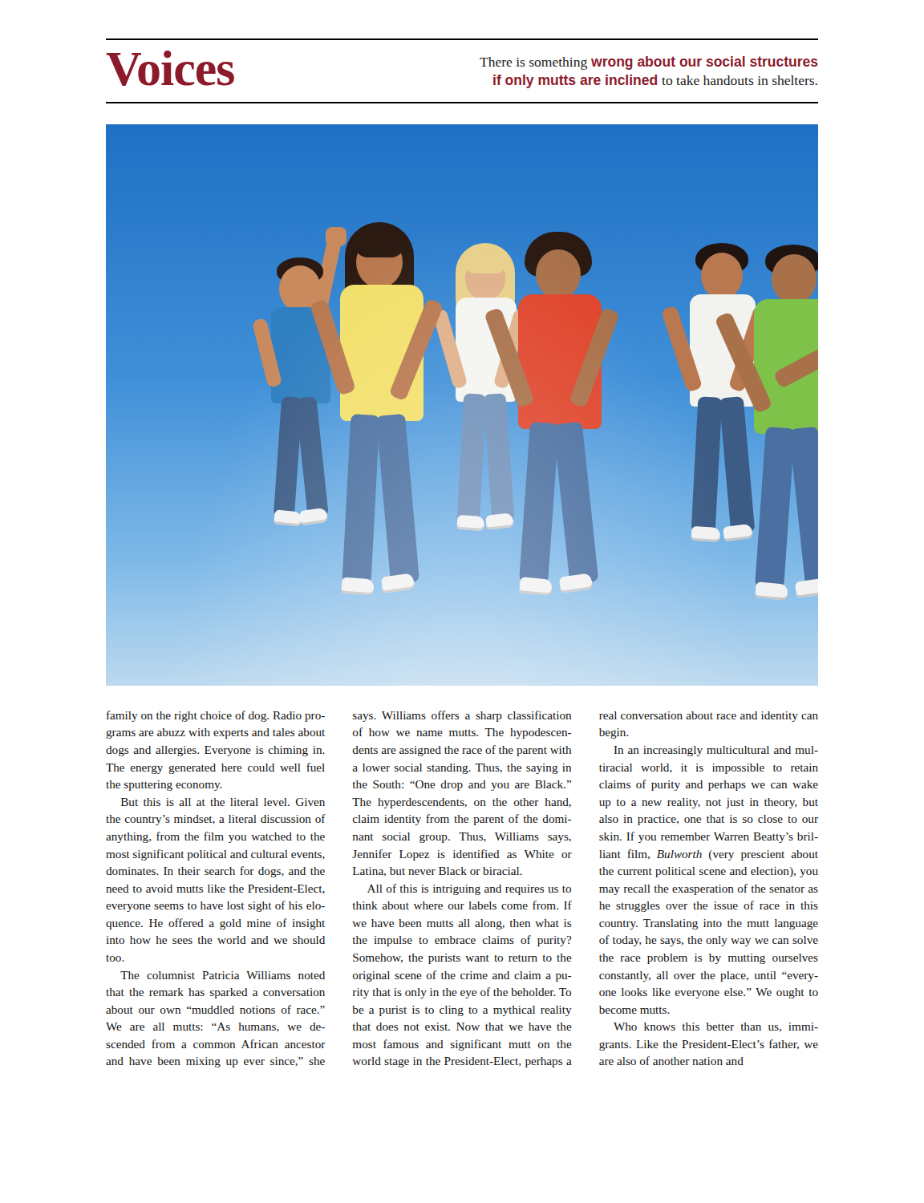Voices
There is something wrong about our social structures
if only mutts are inclined to take handouts in shelters.
family on the right choice of dog. Radio programs are abuzz with experts and tales about dogs and allergies. Everyone is chiming in. The energy generated here could well fuel the sputtering economy.
But this is all at the literal level. Given the country’s mindset, a literal discussion of anything, from the film you watched to the most significant political and cultural events, dominates. In their search for dogs, and the need to avoid mutts like the President-Elect, everyone seems to have lost sight of his eloquence. He offered a gold mine of insight into how he sees the world and we should too.
The columnist Patricia Williams noted that the remark has sparked a conversation about our own “muddled notions of race.” We are all mutts: “As humans, we descended from a common African ancestor and have been mixing up ever since,” she says. Williams offers a sharp classification of how we name mutts. The hypodescendents are assigned the race of the parent with a lower social standing. Thus, the saying in the South: “One drop and you are Black.” The hyperdescendents, on the other hand, claim identity from the parent of the dominant social group. Thus, Williams says, Jennifer Lopez is identified as White or Latina, but never Black or biracial.
All of this is intriguing and requires us to think about where our labels come from. If we have been mutts all along, then what is the impulse to embrace claims of purity? Somehow, the purists want to return to the original scene of the crime and claim a purity that is only in the eye of the beholder. To be a purist is to cling to a mythical reality that does not exist. Now that we have the most famous and significant mutt on the world stage in the President-Elect, perhaps a real conversation about race and identity can begin.
In an increasingly multicultural and multiracial world, it is impossible to retain claims of purity and perhaps we can wake up to a new reality, not just in theory, but also in practice, one that is so close to our skin. If you remember Warren Beatty’s brilliant film, Bulworth (very prescient about the current political scene and election), you may recall the exasperation of the senator as he struggles over the issue of race in this country. Translating into the mutt language of today, he says, the only way we can solve the race problem is by mutting ourselves constantly, all over the place, until “everyone looks like everyone else.” We ought to become mutts.
Who knows this better than us, immigrants. Like the President-Elect’s father, we are also of another nation and